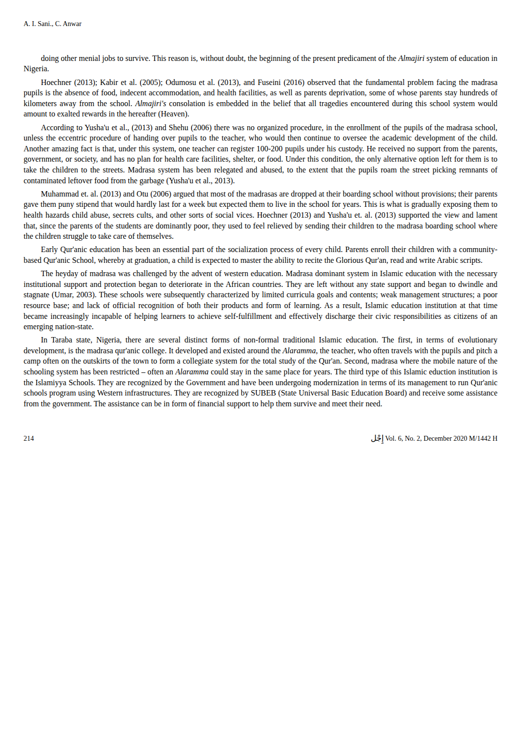A. I. Sani., C. Anwar
doing other menial jobs to survive. This reason is, without doubt, the beginning of the present predicament of the Almajiri system of education in Nigeria.
Hoechner (2013); Kabir et al. (2005); Odumosu et al. (2013), and Fuseini (2016) observed that the fundamental problem facing the madrasa pupils is the absence of food, indecent accommodation, and health facilities, as well as parents deprivation, some of whose parents stay hundreds of kilometers away from the school. Almajiri's consolation is embedded in the belief that all tragedies encountered during this school system would amount to exalted rewards in the hereafter (Heaven).
According to Yusha'u et al., (2013) and Shehu (2006) there was no organized procedure, in the enrollment of the pupils of the madrasa school, unless the eccentric procedure of handing over pupils to the teacher, who would then continue to oversee the academic development of the child. Another amazing fact is that, under this system, one teacher can register 100-200 pupils under his custody. He received no support from the parents, government, or society, and has no plan for health care facilities, shelter, or food. Under this condition, the only alternative option left for them is to take the children to the streets. Madrasa system has been relegated and abused, to the extent that the pupils roam the street picking remnants of contaminated leftover food from the garbage (Yusha'u et al., 2013).
Muhammad et. al. (2013) and Otu (2006) argued that most of the madrasas are dropped at their boarding school without provisions; their parents gave them puny stipend that would hardly last for a week but expected them to live in the school for years. This is what is gradually exposing them to health hazards child abuse, secrets cults, and other sorts of social vices. Hoechner (2013) and Yusha'u et. al. (2013) supported the view and lament that, since the parents of the students are dominantly poor, they used to feel relieved by sending their children to the madrasa boarding school where the children struggle to take care of themselves.
Early Qur'anic education has been an essential part of the socialization process of every child. Parents enroll their children with a community-based Qur'anic School, whereby at graduation, a child is expected to master the ability to recite the Glorious Qur'an, read and write Arabic scripts.
The heyday of madrasa was challenged by the advent of western education. Madrasa dominant system in Islamic education with the necessary institutional support and protection began to deteriorate in the African countries. They are left without any state support and began to dwindle and stagnate (Umar, 2003). These schools were subsequently characterized by limited curricula goals and contents; weak management structures; a poor resource base; and lack of official recognition of both their products and form of learning. As a result, Islamic education institution at that time became increasingly incapable of helping learners to achieve self-fulfillment and effectively discharge their civic responsibilities as citizens of an emerging nation-state.
In Taraba state, Nigeria, there are several distinct forms of non-formal traditional Islamic education. The first, in terms of evolutionary development, is the madrasa qur'anic college. It developed and existed around the Alaramma, the teacher, who often travels with the pupils and pitch a camp often on the outskirts of the town to form a collegiate system for the total study of the Qur'an. Second, madrasa where the mobile nature of the schooling system has been restricted – often an Alaramma could stay in the same place for years. The third type of this Islamic eduction institution is the Islamiyya Schools. They are recognized by the Government and have been undergoing modernization in terms of its management to run Qur'anic schools program using Western infrastructures. They are recognized by SUBEB (State Universal Basic Education Board) and receive some assistance from the government. The assistance can be in form of financial support to help them survive and meet their need.
214
إِجْل Vol. 6, No. 2, December 2020 M/1442 H